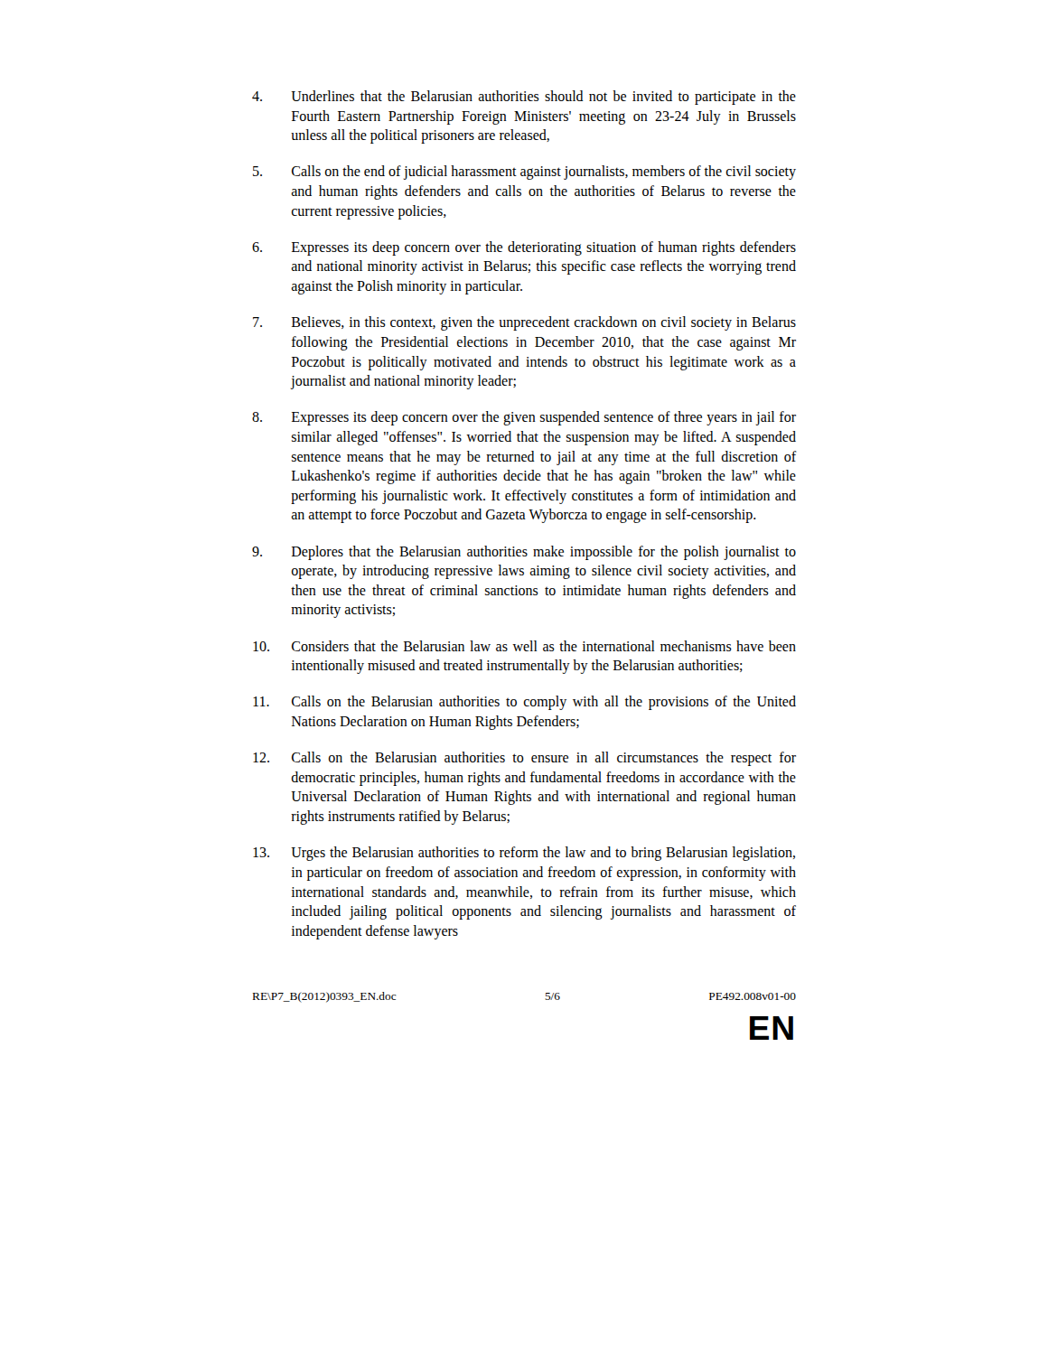4. Underlines that the Belarusian authorities should not be invited to participate in the Fourth Eastern Partnership Foreign Ministers' meeting on 23-24 July in Brussels unless all the political prisoners are released,
5. Calls on the end of judicial harassment against journalists, members of the civil society and human rights defenders and calls on the authorities of Belarus to reverse the current repressive policies,
6. Expresses its deep concern over the deteriorating situation of human rights defenders and national minority activist in Belarus; this specific case reflects the worrying trend against the Polish minority in particular.
7. Believes, in this context, given the unprecedent crackdown on civil society in Belarus following the Presidential elections in December 2010, that the case against Mr Poczobut is politically motivated and intends to obstruct his legitimate work as a journalist and national minority leader;
8. Expresses its deep concern over the given suspended sentence of three years in jail for similar alleged "offenses". Is worried that the suspension may be lifted. A suspended sentence means that he may be returned to jail at any time at the full discretion of Lukashenko's regime if authorities decide that he has again "broken the law" while performing his journalistic work. It effectively constitutes a form of intimidation and an attempt to force Poczobut and Gazeta Wyborcza to engage in self-censorship.
9. Deplores that the Belarusian authorities make impossible for the polish journalist to operate, by introducing repressive laws aiming to silence civil society activities, and then use the threat of criminal sanctions to intimidate human rights defenders and minority activists;
10. Considers that the Belarusian law as well as the international mechanisms have been intentionally misused and treated instrumentally by the Belarusian authorities;
11. Calls on the Belarusian authorities to comply with all the provisions of the United Nations Declaration on Human Rights Defenders;
12. Calls on the Belarusian authorities to ensure in all circumstances the respect for democratic principles, human rights and fundamental freedoms in accordance with the Universal Declaration of Human Rights and with international and regional human rights instruments ratified by Belarus;
13. Urges the Belarusian authorities to reform the law and to bring Belarusian legislation, in particular on freedom of association and freedom of expression, in conformity with international standards and, meanwhile, to refrain from its further misuse, which included jailing political opponents and silencing journalists and harassment of independent defense lawyers
RE\P7_B(2012)0393_EN.doc 5/6 PE492.008v01-00
EN